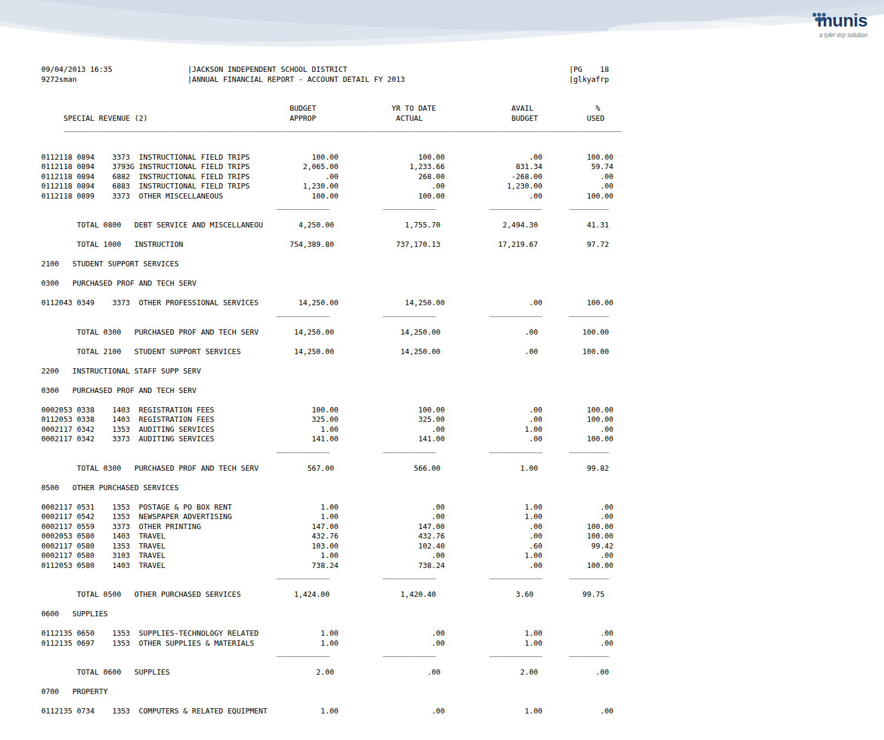munis
a tyler erp solution
09/04/2013 16:35                 |JACKSON INDEPENDENT SCHOOL DISTRICT                                                  |PG    18
9272sman                         |ANNUAL FINANCIAL REPORT - ACCOUNT DETAIL FY 2013                                     |glkyafrp


                                                        BUDGET                 YR TO DATE                 AVAIL              %
     SPECIAL REVENUE (2)                                APPROP                  ACTUAL                    BUDGET           USED
     ______________________________________________________________________________________________________________________________


0112118 0894    3373  INSTRUCTIONAL FIELD TRIPS              100.00                  100.00                   .00          100.00
0112118 0894    3793G INSTRUCTIONAL FIELD TRIPS            2,065.00                1,233.66                831.34           59.74
0112118 0894    6882  INSTRUCTIONAL FIELD TRIPS                 .00                  268.00               -268.00             .00
0112118 0894    6883  INSTRUCTIONAL FIELD TRIPS            1,230.00                     .00              1,230.00             .00
0112118 0899    3373  OTHER MISCELLANEOUS                    100.00                  100.00                   .00          100.00
                                                     ____________            ____________            ____________      _________

        TOTAL 0800   DEBT SERVICE AND MISCELLANEOU        4,250.00                1,755.70              2,494.30           41.31

        TOTAL 1000   INSTRUCTION                        754,389.80              737,170.13             17,219.67           97.72

2100   STUDENT SUPPORT SERVICES

0300   PURCHASED PROF AND TECH SERV

0112043 0349    3373  OTHER PROFESSIONAL SERVICES         14,250.00               14,250.00                   .00          100.00
                                                     ____________            ____________            ____________      _________

        TOTAL 0300   PURCHASED PROF AND TECH SERV        14,250.00               14,250.00                   .00          100.00

        TOTAL 2100   STUDENT SUPPORT SERVICES            14,250.00               14,250.00                   .00          100.00

2200   INSTRUCTIONAL STAFF SUPP SERV

0300   PURCHASED PROF AND TECH SERV

0002053 0338    1403  REGISTRATION FEES                      100.00                  100.00                   .00          100.00
0112053 0338    1403  REGISTRATION FEES                      325.00                  325.00                   .00          100.00
0002117 0342    1353  AUDITING SERVICES                        1.00                     .00                  1.00             .00
0002117 0342    3373  AUDITING SERVICES                      141.00                  141.00                   .00          100.00
                                                     ____________            ____________            ____________      _________

        TOTAL 0300   PURCHASED PROF AND TECH SERV           567.00                  566.00                  1.00           99.82

0500   OTHER PURCHASED SERVICES

0002117 0531    1353  POSTAGE & PO BOX RENT                    1.00                     .00                  1.00             .00
0002117 0542    1353  NEWSPAPER ADVERTISING                    1.00                     .00                  1.00             .00
0002117 0559    3373  OTHER PRINTING                         147.00                  147.00                   .00          100.00
0002053 0580    1403  TRAVEL                                 432.76                  432.76                   .00          100.00
0002117 0580    1353  TRAVEL                                 103.00                  102.40                   .60           99.42
0002117 0580    3103  TRAVEL                                   1.00                     .00                  1.00             .00
0112053 0580    1403  TRAVEL                                 738.24                  738.24                   .00          100.00
                                                     ____________            ____________            ____________      _________

        TOTAL 0500   OTHER PURCHASED SERVICES            1,424.00                1,420.40                  3.60           99.75

0600   SUPPLIES

0112135 0650    1353  SUPPLIES-TECHNOLOGY RELATED              1.00                     .00                  1.00             .00
0112135 0697    1353  OTHER SUPPLIES & MATERIALS               1.00                     .00                  1.00             .00
                                                     ____________            ____________            ____________      _________

        TOTAL 0600   SUPPLIES                                 2.00                     .00                  2.00             .00

0700   PROPERTY

0112135 0734    1353  COMPUTERS & RELATED EQUIPMENT            1.00                     .00                  1.00             .00